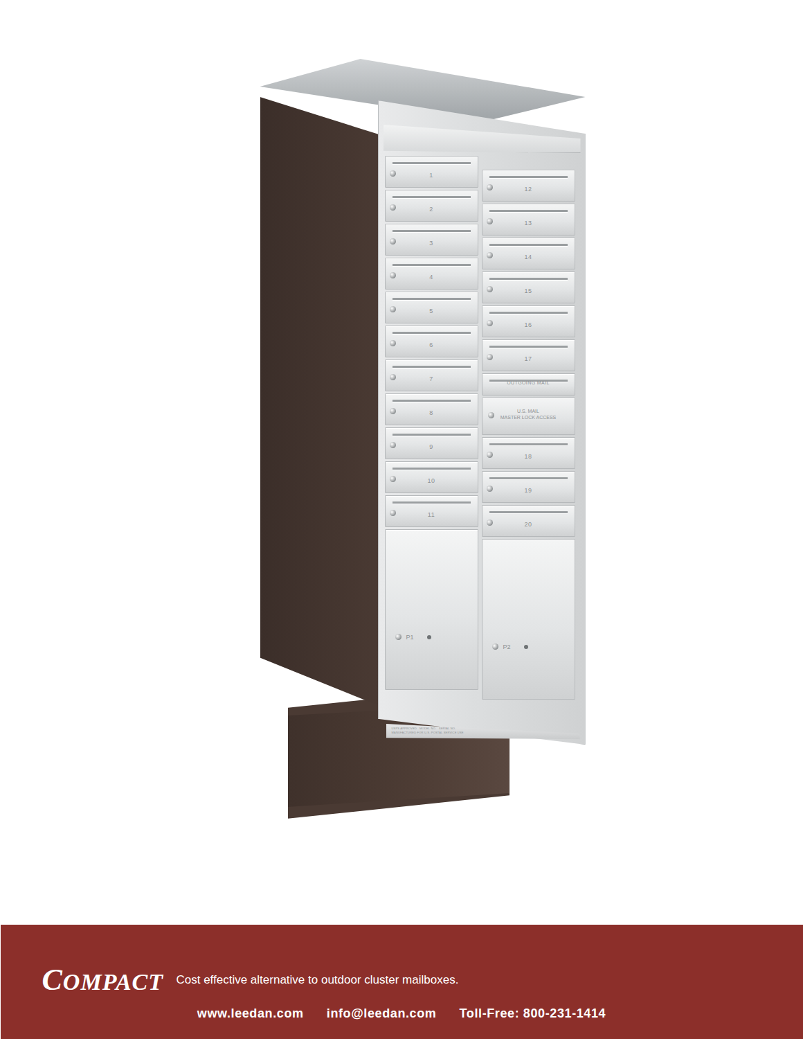1
2
3
4
5
6
7
8
9
10
11
P1
12
13
14
15
16
17
OUTGOING MAIL
U.S. MAIL
MASTER LOCK ACCESS
18
19
20
P2
USPS APPROVED MODEL NO. SERIAL NO.
MANUFACTURED FOR U.S. POSTAL SERVICE USE
COMPACT Cost effective alternative to outdoor cluster mailboxes.
www.leedan.com info@leedan.com Toll-Free: 800-231-1414